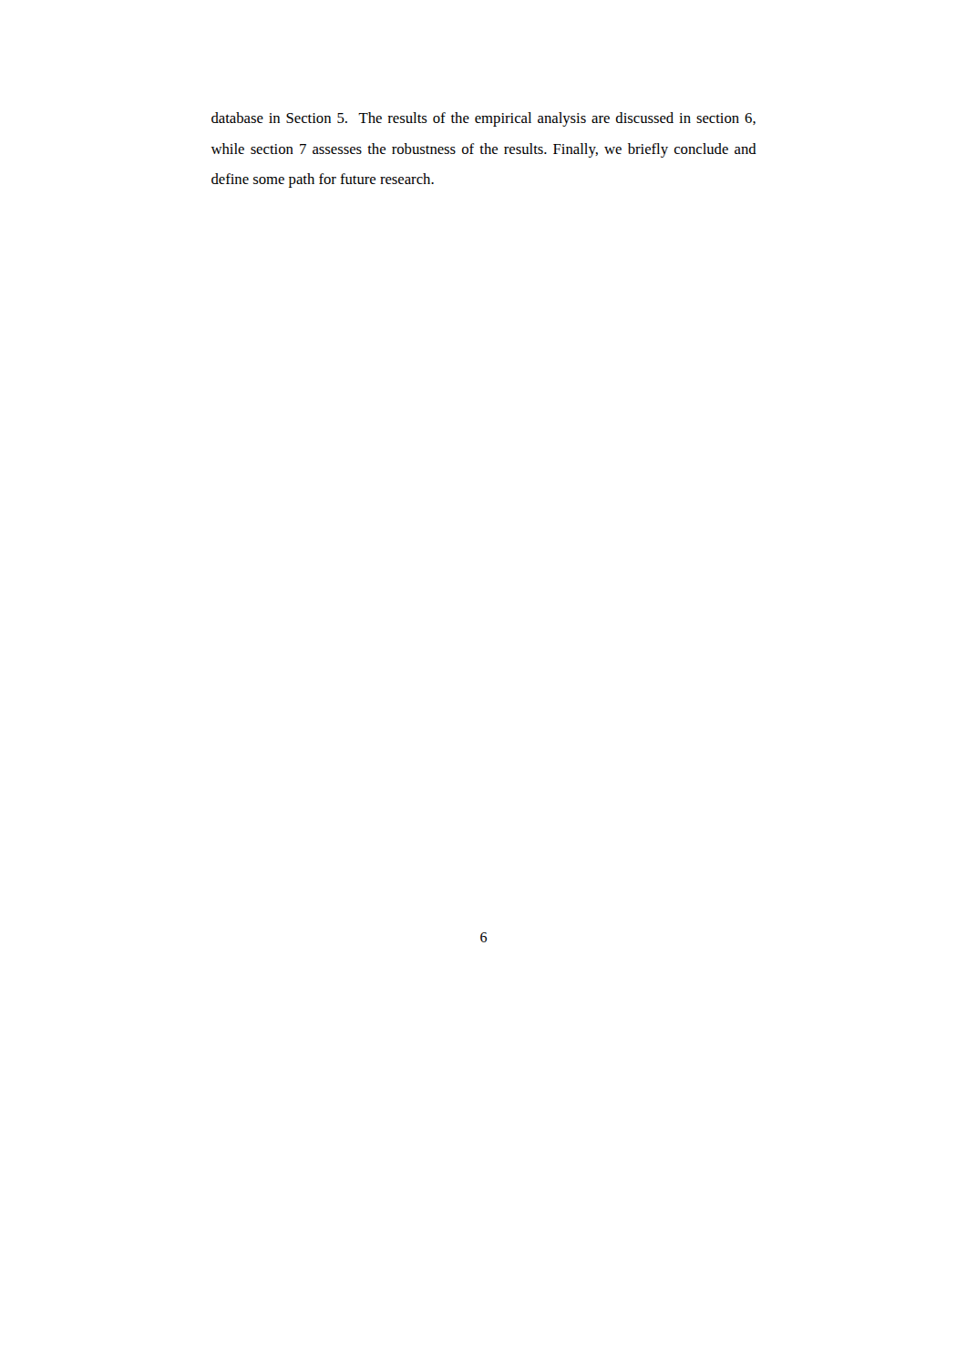database in Section 5. The results of the empirical analysis are discussed in section 6, while section 7 assesses the robustness of the results. Finally, we briefly conclude and define some path for future research.
6